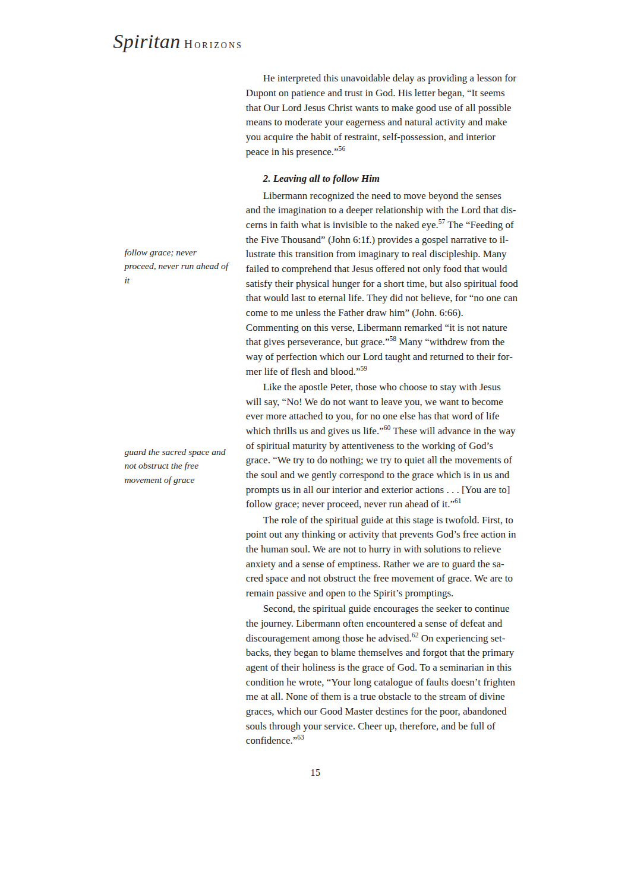Spiritan Horizons
follow grace; never proceed, never run ahead of it
guard the sacred space and not obstruct the free movement of grace
He interpreted this unavoidable delay as providing a lesson for Dupont on patience and trust in God. His letter began, “It seems that Our Lord Jesus Christ wants to make good use of all possible means to moderate your eagerness and natural activity and make you acquire the habit of restraint, self-possession, and interior peace in his presence.”56
2. Leaving all to follow Him
Libermann recognized the need to move beyond the senses and the imagination to a deeper relationship with the Lord that discerns in faith what is invisible to the naked eye.57 The “Feeding of the Five Thousand” (John 6:1f.) provides a gospel narrative to illustrate this transition from imaginary to real discipleship. Many failed to comprehend that Jesus offered not only food that would satisfy their physical hunger for a short time, but also spiritual food that would last to eternal life. They did not believe, for “no one can come to me unless the Father draw him” (John. 6:66). Commenting on this verse, Libermann remarked “it is not nature that gives perseverance, but grace.”58 Many “withdrew from the way of perfection which our Lord taught and returned to their former life of flesh and blood.”59
Like the apostle Peter, those who choose to stay with Jesus will say, “No! We do not want to leave you, we want to become ever more attached to you, for no one else has that word of life which thrills us and gives us life.”60 These will advance in the way of spiritual maturity by attentiveness to the working of God’s grace. “We try to do nothing; we try to quiet all the movements of the soul and we gently correspond to the grace which is in us and prompts us in all our interior and exterior actions . . . [You are to] follow grace; never proceed, never run ahead of it.”61
The role of the spiritual guide at this stage is twofold. First, to point out any thinking or activity that prevents God’s free action in the human soul. We are not to hurry in with solutions to relieve anxiety and a sense of emptiness. Rather we are to guard the sacred space and not obstruct the free movement of grace. We are to remain passive and open to the Spirit’s promptings.
Second, the spiritual guide encourages the seeker to continue the journey. Libermann often encountered a sense of defeat and discouragement among those he advised.62 On experiencing setbacks, they began to blame themselves and forgot that the primary agent of their holiness is the grace of God. To a seminarian in this condition he wrote, “Your long catalogue of faults doesn’t frighten me at all. None of them is a true obstacle to the stream of divine graces, which our Good Master destines for the poor, abandoned souls through your service. Cheer up, therefore, and be full of confidence.”63
15